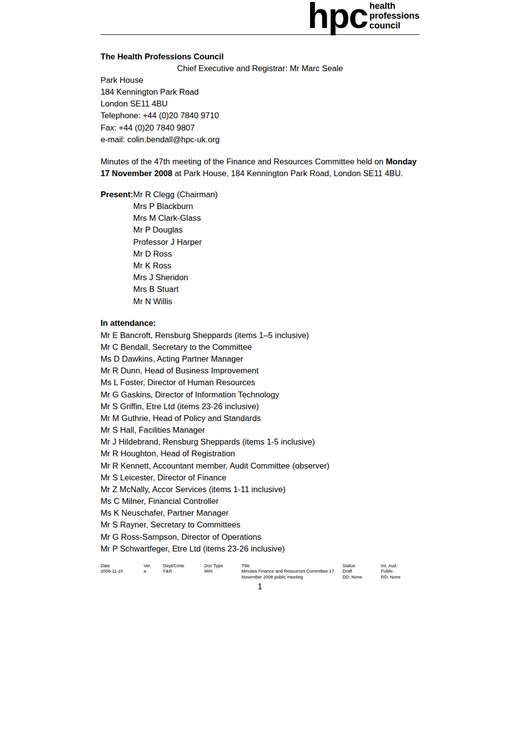hpc health
professions
council
The Health Professions Council
Chief Executive and Registrar: Mr Marc Seale
Park House
184 Kennington Park Road
London SE11 4BU
Telephone: +44 (0)20 7840 9710
Fax: +44 (0)20 7840 9807
e-mail: colin.bendall@hpc-uk.org
Minutes of the 47th meeting of the Finance and Resources Committee held on Monday 17 November 2008 at Park House, 184 Kennington Park Road, London SE11 4BU.
| Present: | Mr R Clegg (Chairman) Mrs P Blackburn Mrs M Clark-Glass Mr P Douglas Professor J Harper Mr D Ross Mr K Ross Mrs J Sheridon Mrs B Stuart Mr N Willis |
In attendance:
Mr E Bancroft, Rensburg Sheppards (items 1–5 inclusive)
Mr C Bendall, Secretary to the Committee
Ms D Dawkins, Acting Partner Manager
Mr R Dunn, Head of Business Improvement
Ms L Foster, Director of Human Resources
Mr G Gaskins, Director of Information Technology
Mr S Griffin, Etre Ltd (items 23-26 inclusive)
Mr M Guthrie, Head of Policy and Standards
Mr S Hall, Facilities Manager
Mr J Hildebrand, Rensburg Sheppards (items 1-5 inclusive)
Mr R Houghton, Head of Registration
Mr R Kennett, Accountant member, Audit Committee (observer)
Mr S Leicester, Director of Finance
Mr Z McNally, Accor Services (items 1-11 inclusive)
Ms C Milner, Financial Controller
Ms K Neuschafer, Partner Manager
Mr S Rayner, Secretary to Committees
Mr G Ross-Sampson, Director of Operations
Mr P Schwartfeger, Etre Ltd (items 23-26 inclusive)
| Date 2008-11-10 | Ver. a | Dept/Cmte F&R | Doc Type MIN | Title Minutes Finance and Resources Committee 17 November 2008 public meeting | Status Draft DD: None | Int. Aud. Public RD: None |
1